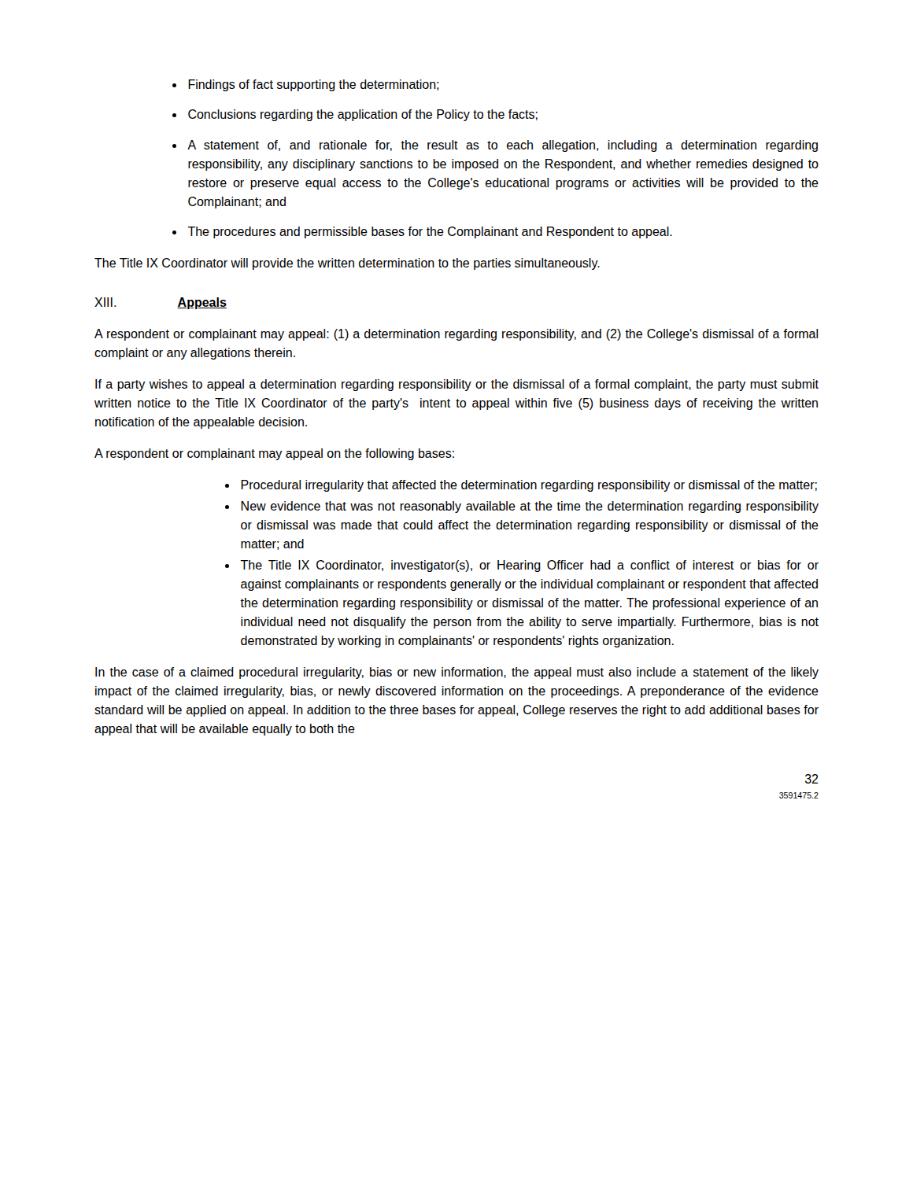Findings of fact supporting the determination;
Conclusions regarding the application of the Policy to the facts;
A statement of, and rationale for, the result as to each allegation, including a determination regarding responsibility, any disciplinary sanctions to be imposed on the Respondent, and whether remedies designed to restore or preserve equal access to the College's educational programs or activities will be provided to the Complainant; and
The procedures and permissible bases for the Complainant and Respondent to appeal.
The Title IX Coordinator will provide the written determination to the parties simultaneously.
XIII. Appeals
A respondent or complainant may appeal: (1) a determination regarding responsibility, and (2) the College's dismissal of a formal complaint or any allegations therein.
If a party wishes to appeal a determination regarding responsibility or the dismissal of a formal complaint, the party must submit written notice to the Title IX Coordinator of the party's intent to appeal within five (5) business days of receiving the written notification of the appealable decision.
A respondent or complainant may appeal on the following bases:
Procedural irregularity that affected the determination regarding responsibility or dismissal of the matter;
New evidence that was not reasonably available at the time the determination regarding responsibility or dismissal was made that could affect the determination regarding responsibility or dismissal of the matter; and
The Title IX Coordinator, investigator(s), or Hearing Officer had a conflict of interest or bias for or against complainants or respondents generally or the individual complainant or respondent that affected the determination regarding responsibility or dismissal of the matter. The professional experience of an individual need not disqualify the person from the ability to serve impartially. Furthermore, bias is not demonstrated by working in complainants' or respondents' rights organization.
In the case of a claimed procedural irregularity, bias or new information, the appeal must also include a statement of the likely impact of the claimed irregularity, bias, or newly discovered information on the proceedings. A preponderance of the evidence standard will be applied on appeal. In addition to the three bases for appeal, College reserves the right to add additional bases for appeal that will be available equally to both the
32
3591475.2